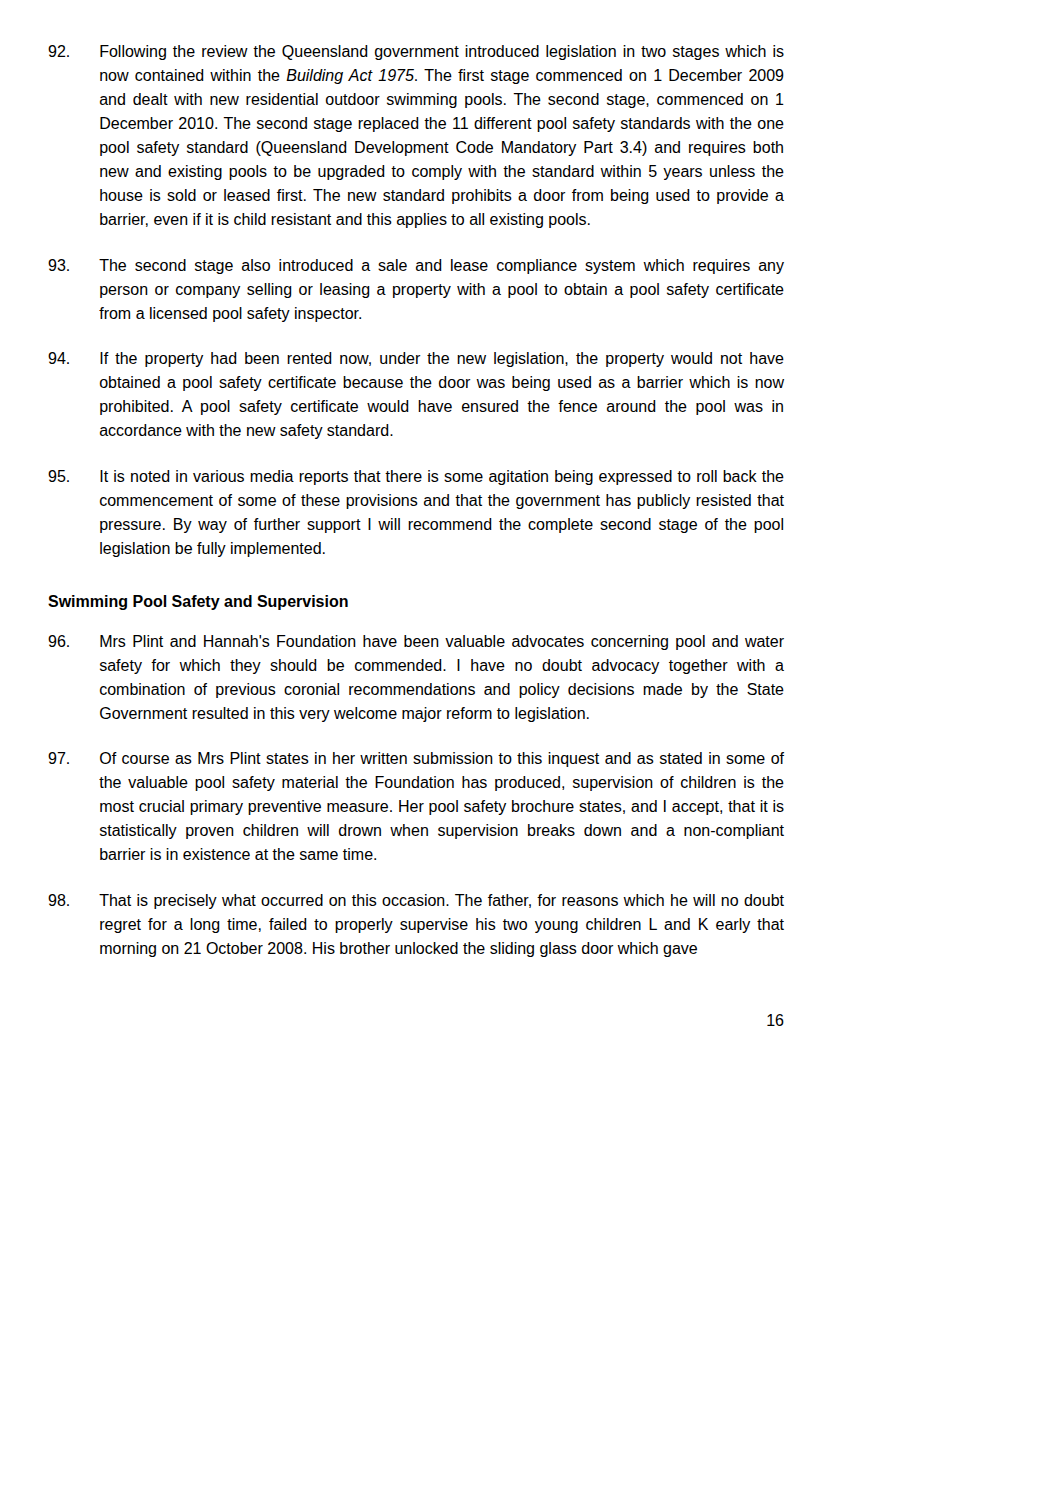Following the review the Queensland government introduced legislation in two stages which is now contained within the Building Act 1975. The first stage commenced on 1 December 2009 and dealt with new residential outdoor swimming pools. The second stage, commenced on 1 December 2010. The second stage replaced the 11 different pool safety standards with the one pool safety standard (Queensland Development Code Mandatory Part 3.4) and requires both new and existing pools to be upgraded to comply with the standard within 5 years unless the house is sold or leased first. The new standard prohibits a door from being used to provide a barrier, even if it is child resistant and this applies to all existing pools.
The second stage also introduced a sale and lease compliance system which requires any person or company selling or leasing a property with a pool to obtain a pool safety certificate from a licensed pool safety inspector.
If the property had been rented now, under the new legislation, the property would not have obtained a pool safety certificate because the door was being used as a barrier which is now prohibited. A pool safety certificate would have ensured the fence around the pool was in accordance with the new safety standard.
It is noted in various media reports that there is some agitation being expressed to roll back the commencement of some of these provisions and that the government has publicly resisted that pressure. By way of further support I will recommend the complete second stage of the pool legislation be fully implemented.
Swimming Pool Safety and Supervision
Mrs Plint and Hannah's Foundation have been valuable advocates concerning pool and water safety for which they should be commended. I have no doubt advocacy together with a combination of previous coronial recommendations and policy decisions made by the State Government resulted in this very welcome major reform to legislation.
Of course as Mrs Plint states in her written submission to this inquest and as stated in some of the valuable pool safety material the Foundation has produced, supervision of children is the most crucial primary preventive measure. Her pool safety brochure states, and I accept, that it is statistically proven children will drown when supervision breaks down and a non-compliant barrier is in existence at the same time.
That is precisely what occurred on this occasion. The father, for reasons which he will no doubt regret for a long time, failed to properly supervise his two young children L and K early that morning on 21 October 2008. His brother unlocked the sliding glass door which gave
16